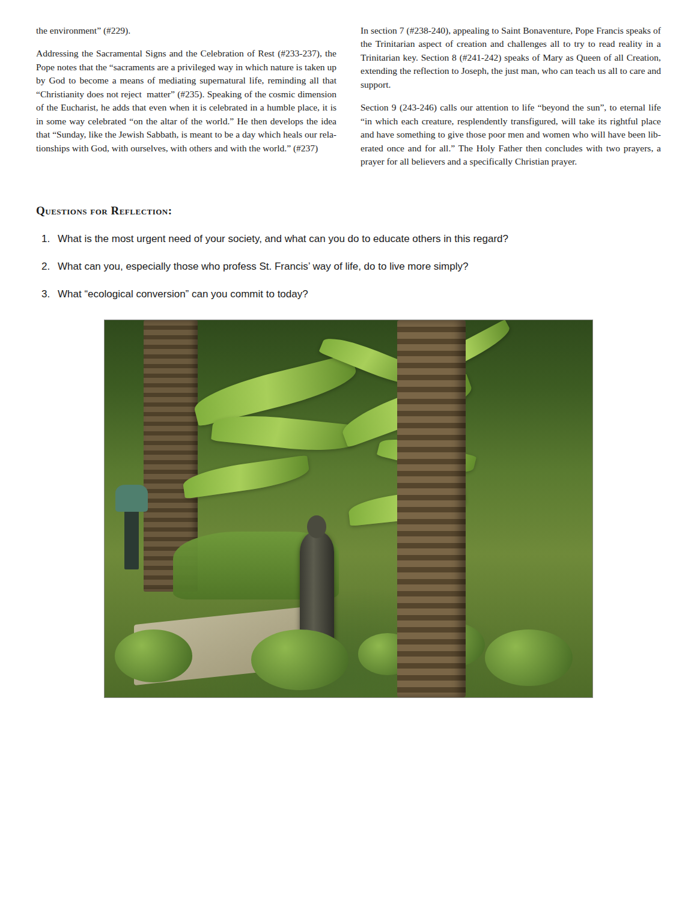the environment” (#229).
Addressing the Sacramental Signs and the Celebration of Rest (#233-237), the Pope notes that the “sacraments are a privileged way in which nature is taken up by God to become a means of mediating supernatural life, reminding all that “Christianity does not reject matter” (#235). Speaking of the cosmic dimension of the Eucharist, he adds that even when it is celebrated in a humble place, it is in some way celebrated “on the altar of the world.” He then develops the idea that “Sunday, like the Jewish Sabbath, is meant to be a day which heals our relationships with God, with ourselves, with others and with the world.” (#237)
In section 7 (#238-240), appealing to Saint Bonaventure, Pope Francis speaks of the Trinitarian aspect of creation and challenges all to try to read reality in a Trinitarian key. Section 8 (#241-242) speaks of Mary as Queen of all Creation, extending the reflection to Joseph, the just man, who can teach us all to care and support.
Section 9 (243-246) calls our attention to life “beyond the sun”, to eternal life “in which each creature, resplendently transfigured, will take its rightful place and have something to give those poor men and women who will have been liberated once and for all.” The Holy Father then concludes with two prayers, a prayer for all believers and a specifically Christian prayer.
Questions for Reflection:
What is the most urgent need of your society, and what can you do to educate others in this regard?
What can you, especially those who profess St. Francis’ way of life, do to live more simply?
What “ecological conversion” can you commit to today?